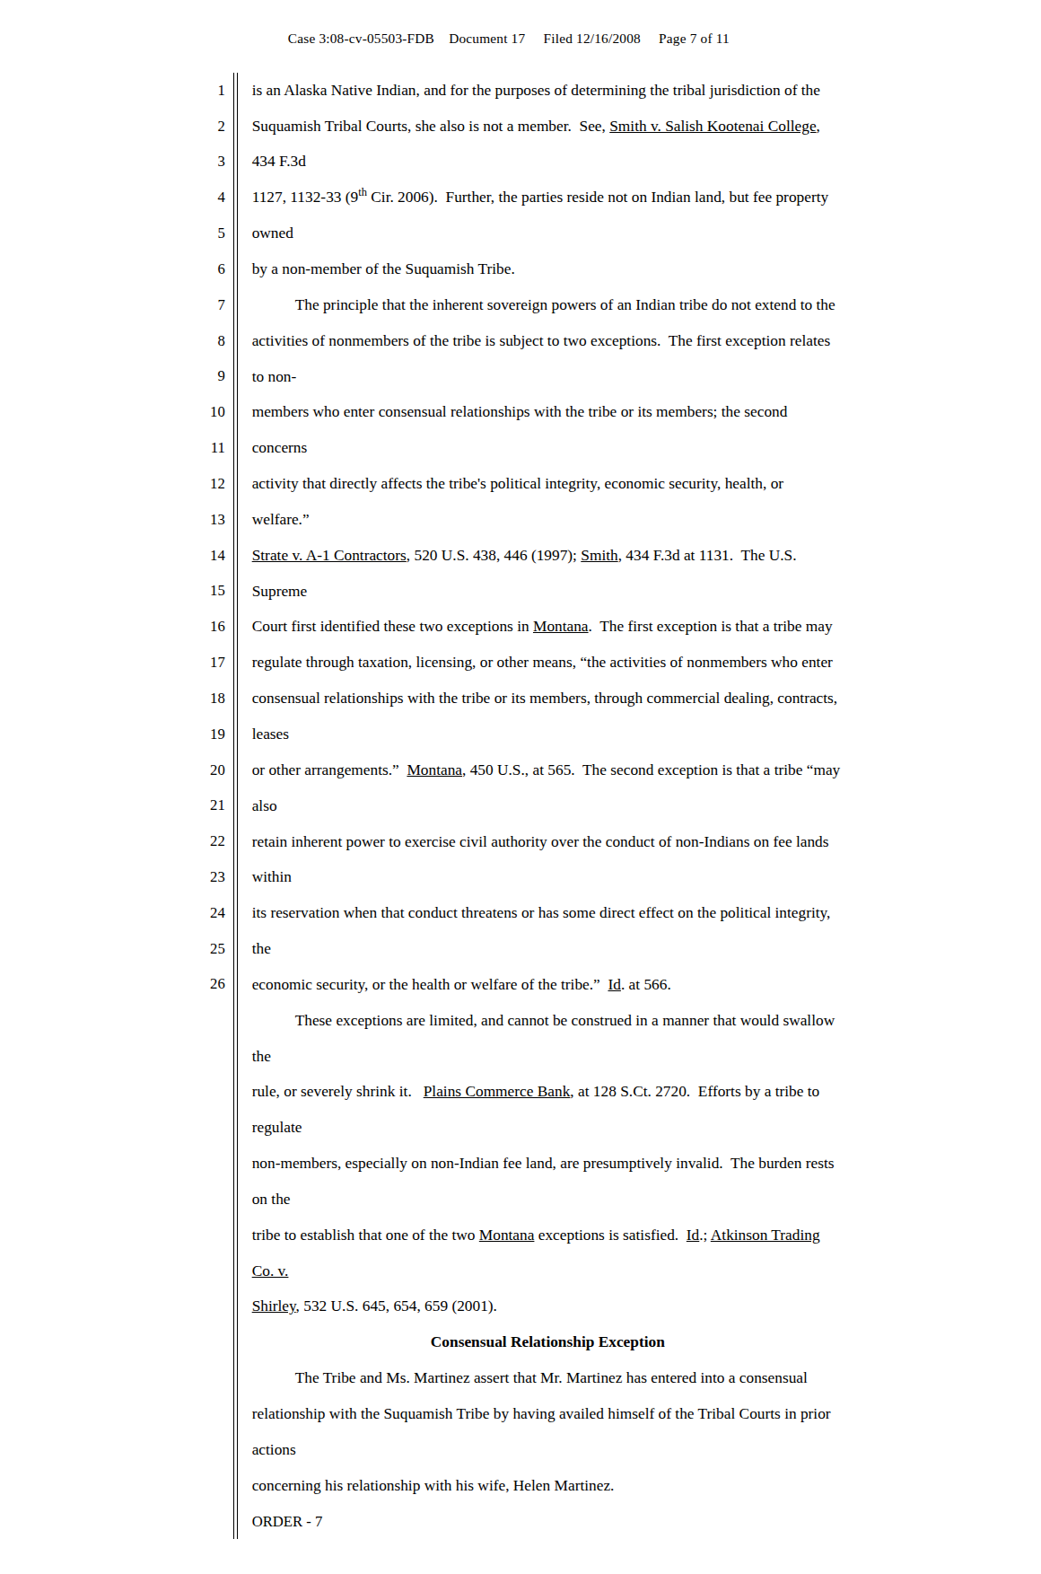Case 3:08-cv-05503-FDB Document 17 Filed 12/16/2008 Page 7 of 11
1
2
3
4
5
6
7
8
9
10
11
12
13
14
15
16
17
18
19
20
21
22
23
24
25
26
is an Alaska Native Indian, and for the purposes of determining the tribal jurisdiction of the
Suquamish Tribal Courts, she also is not a member. See, Smith v. Salish Kootenai College, 434 F.3d
1127, 1132-33 (9th Cir. 2006). Further, the parties reside not on Indian land, but fee property owned
by a non-member of the Suquamish Tribe.
The principle that the inherent sovereign powers of an Indian tribe do not extend to the
activities of nonmembers of the tribe is subject to two exceptions. The first exception relates to non-
members who enter consensual relationships with the tribe or its members; the second concerns
activity that directly affects the tribe's political integrity, economic security, health, or welfare.”
Strate v. A-1 Contractors, 520 U.S. 438, 446 (1997); Smith, 434 F.3d at 1131. The U.S. Supreme
Court first identified these two exceptions in Montana. The first exception is that a tribe may
regulate through taxation, licensing, or other means, “the activities of nonmembers who enter
consensual relationships with the tribe or its members, through commercial dealing, contracts, leases
or other arrangements.” Montana, 450 U.S., at 565. The second exception is that a tribe “may also
retain inherent power to exercise civil authority over the conduct of non-Indians on fee lands within
its reservation when that conduct threatens or has some direct effect on the political integrity, the
economic security, or the health or welfare of the tribe.” Id. at 566.
These exceptions are limited, and cannot be construed in a manner that would swallow the
rule, or severely shrink it. Plains Commerce Bank, at 128 S.Ct. 2720. Efforts by a tribe to regulate
non-members, especially on non-Indian fee land, are presumptively invalid. The burden rests on the
tribe to establish that one of the two Montana exceptions is satisfied. Id.; Atkinson Trading Co. v.
Shirley, 532 U.S. 645, 654, 659 (2001).
Consensual Relationship Exception
The Tribe and Ms. Martinez assert that Mr. Martinez has entered into a consensual
relationship with the Suquamish Tribe by having availed himself of the Tribal Courts in prior actions
concerning his relationship with his wife, Helen Martinez.
ORDER - 7